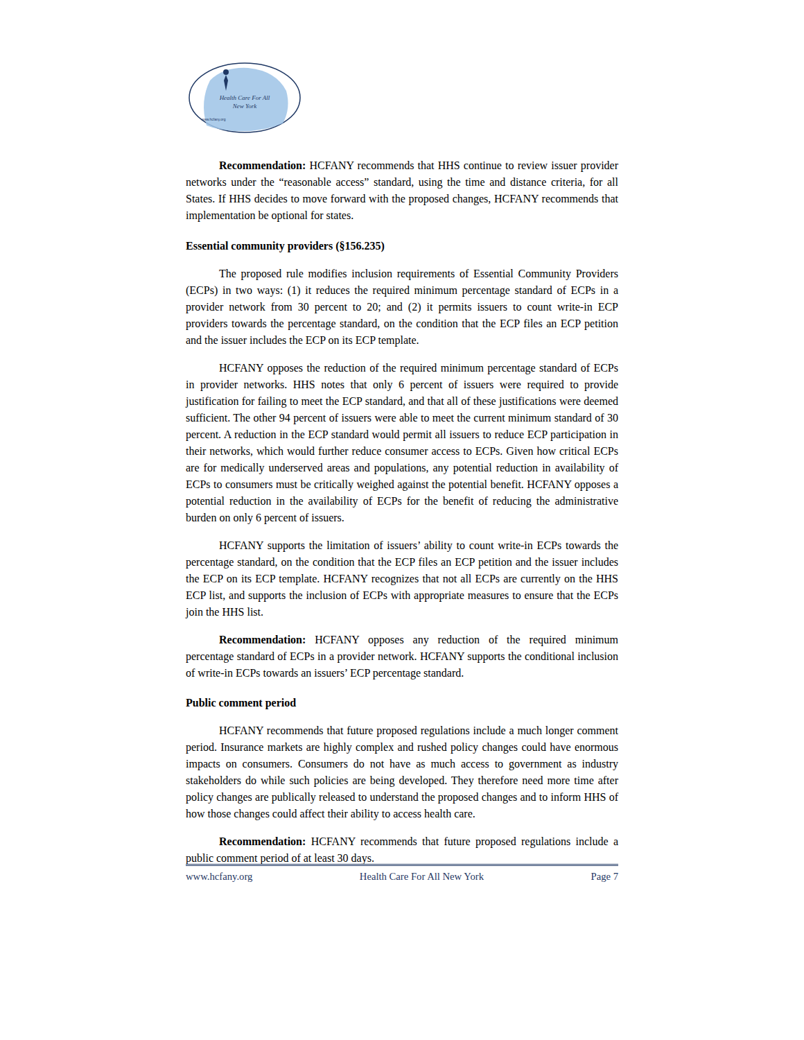Health Care For All New York www.hcfany.org
Recommendation: HCFANY recommends that HHS continue to review issuer provider networks under the “reasonable access” standard, using the time and distance criteria, for all States. If HHS decides to move forward with the proposed changes, HCFANY recommends that implementation be optional for states.
Essential community providers (§156.235)
The proposed rule modifies inclusion requirements of Essential Community Providers (ECPs) in two ways: (1) it reduces the required minimum percentage standard of ECPs in a provider network from 30 percent to 20; and (2) it permits issuers to count write-in ECP providers towards the percentage standard, on the condition that the ECP files an ECP petition and the issuer includes the ECP on its ECP template.
HCFANY opposes the reduction of the required minimum percentage standard of ECPs in provider networks. HHS notes that only 6 percent of issuers were required to provide justification for failing to meet the ECP standard, and that all of these justifications were deemed sufficient. The other 94 percent of issuers were able to meet the current minimum standard of 30 percent. A reduction in the ECP standard would permit all issuers to reduce ECP participation in their networks, which would further reduce consumer access to ECPs. Given how critical ECPs are for medically underserved areas and populations, any potential reduction in availability of ECPs to consumers must be critically weighed against the potential benefit. HCFANY opposes a potential reduction in the availability of ECPs for the benefit of reducing the administrative burden on only 6 percent of issuers.
HCFANY supports the limitation of issuers’ ability to count write-in ECPs towards the percentage standard, on the condition that the ECP files an ECP petition and the issuer includes the ECP on its ECP template. HCFANY recognizes that not all ECPs are currently on the HHS ECP list, and supports the inclusion of ECPs with appropriate measures to ensure that the ECPs join the HHS list.
Recommendation: HCFANY opposes any reduction of the required minimum percentage standard of ECPs in a provider network. HCFANY supports the conditional inclusion of write-in ECPs towards an issuers’ ECP percentage standard.
Public comment period
HCFANY recommends that future proposed regulations include a much longer comment period. Insurance markets are highly complex and rushed policy changes could have enormous impacts on consumers. Consumers do not have as much access to government as industry stakeholders do while such policies are being developed. They therefore need more time after policy changes are publically released to understand the proposed changes and to inform HHS of how those changes could affect their ability to access health care.
Recommendation: HCFANY recommends that future proposed regulations include a public comment period of at least 30 days.
www.hcfany.org Health Care For All New York Page 7